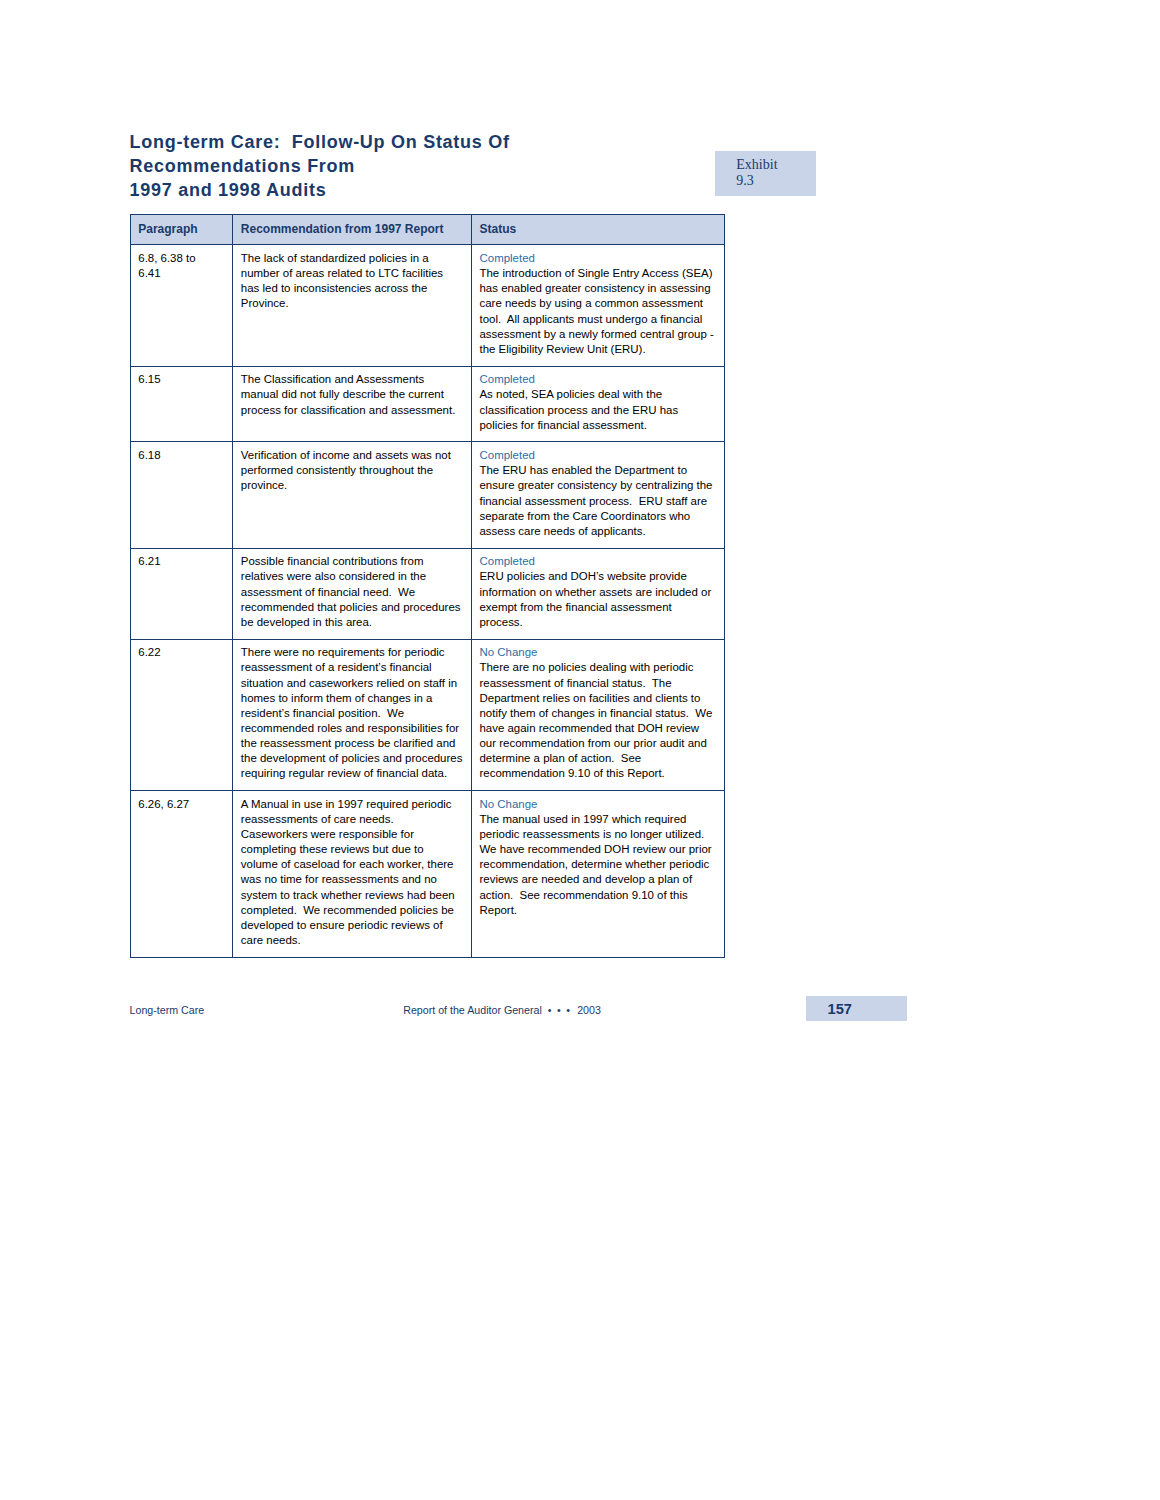Long-term Care: Follow-Up On Status Of Recommendations From
1997 and 1998 Audits
Exhibit 9.3
| Paragraph | Recommendation from 1997 Report | Status |
| --- | --- | --- |
| 6.8, 6.38 to 6.41 | The lack of standardized policies in a number of areas related to LTC facilities has led to inconsistencies across the Province. | Completed The introduction of Single Entry Access (SEA) has enabled greater consistency in assessing care needs by using a common assessment tool. All applicants must undergo a financial assessment by a newly formed central group - the Eligibility Review Unit (ERU). |
| 6.15 | The Classification and Assessments manual did not fully describe the current process for classification and assessment. | Completed As noted, SEA policies deal with the classification process and the ERU has policies for financial assessment. |
| 6.18 | Verification of income and assets was not performed consistently throughout the province. | Completed The ERU has enabled the Department to ensure greater consistency by centralizing the financial assessment process. ERU staff are separate from the Care Coordinators who assess care needs of applicants. |
| 6.21 | Possible financial contributions from relatives were also considered in the assessment of financial need. We recommended that policies and procedures be developed in this area. | Completed ERU policies and DOH’s website provide information on whether assets are included or exempt from the financial assessment process. |
| 6.22 | There were no requirements for periodic reassessment of a resident’s financial situation and caseworkers relied on staff in homes to inform them of changes in a resident’s financial position. We recommended roles and responsibilities for the reassessment process be clarified and the development of policies and procedures requiring regular review of financial data. | No Change There are no policies dealing with periodic reassessment of financial status. The Department relies on facilities and clients to notify them of changes in financial status. We have again recommended that DOH review our recommendation from our prior audit and determine a plan of action. See recommendation 9.10 of this Report. |
| 6.26, 6.27 | A Manual in use in 1997 required periodic reassessments of care needs. Caseworkers were responsible for completing these reviews but due to volume of caseload for each worker, there was no time for reassessments and no system to track whether reviews had been completed. We recommended policies be developed to ensure periodic reviews of care needs. | No Change The manual used in 1997 which required periodic reassessments is no longer utilized. We have recommended DOH review our prior recommendation, determine whether periodic reviews are needed and develop a plan of action. See recommendation 9.10 of this Report. |
Long-term Care Report of the Auditor General • • • 2003 157